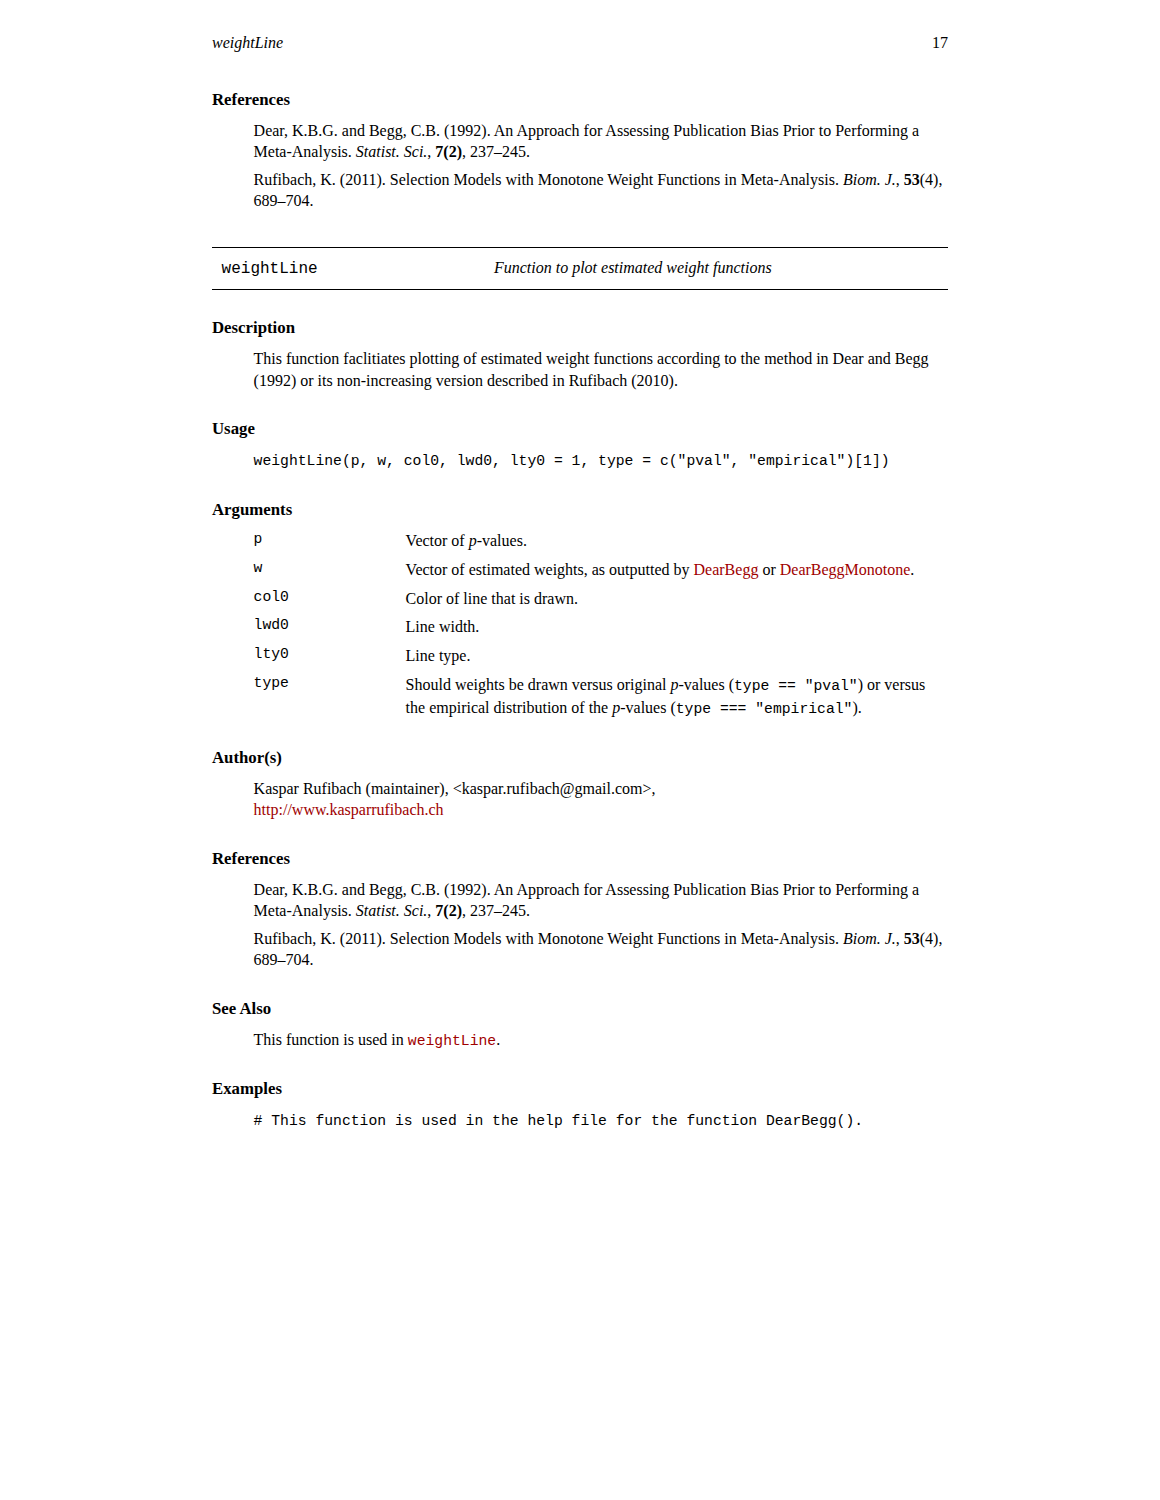weightLine 17
References
Dear, K.B.G. and Begg, C.B. (1992). An Approach for Assessing Publication Bias Prior to Performing a Meta-Analysis. Statist. Sci., 7(2), 237–245.
Rufibach, K. (2011). Selection Models with Monotone Weight Functions in Meta-Analysis. Biom. J., 53(4), 689–704.
weightLine Function to plot estimated weight functions
Description
This function faclitiates plotting of estimated weight functions according to the method in Dear and Begg (1992) or its non-increasing version described in Rufibach (2010).
Usage
weightLine(p, w, col0, lwd0, lty0 = 1, type = c("pval", "empirical")[1])
Arguments
p
Vector of p-values.
w
Vector of estimated weights, as outputted by DearBegg or DearBeggMonotone.
col0
Color of line that is drawn.
lwd0
Line width.
lty0
Line type.
type
Should weights be drawn versus original p-values (type == "pval") or versus the empirical distribution of the p-values (type === "empirical").
Author(s)
Kaspar Rufibach (maintainer), <kaspar.rufibach@gmail.com>,
http://www.kasparrufibach.ch
References
Dear, K.B.G. and Begg, C.B. (1992). An Approach for Assessing Publication Bias Prior to Performing a Meta-Analysis. Statist. Sci., 7(2), 237–245.
Rufibach, K. (2011). Selection Models with Monotone Weight Functions in Meta-Analysis. Biom. J., 53(4), 689–704.
See Also
This function is used in weightLine.
Examples
# This function is used in the help file for the function DearBegg().